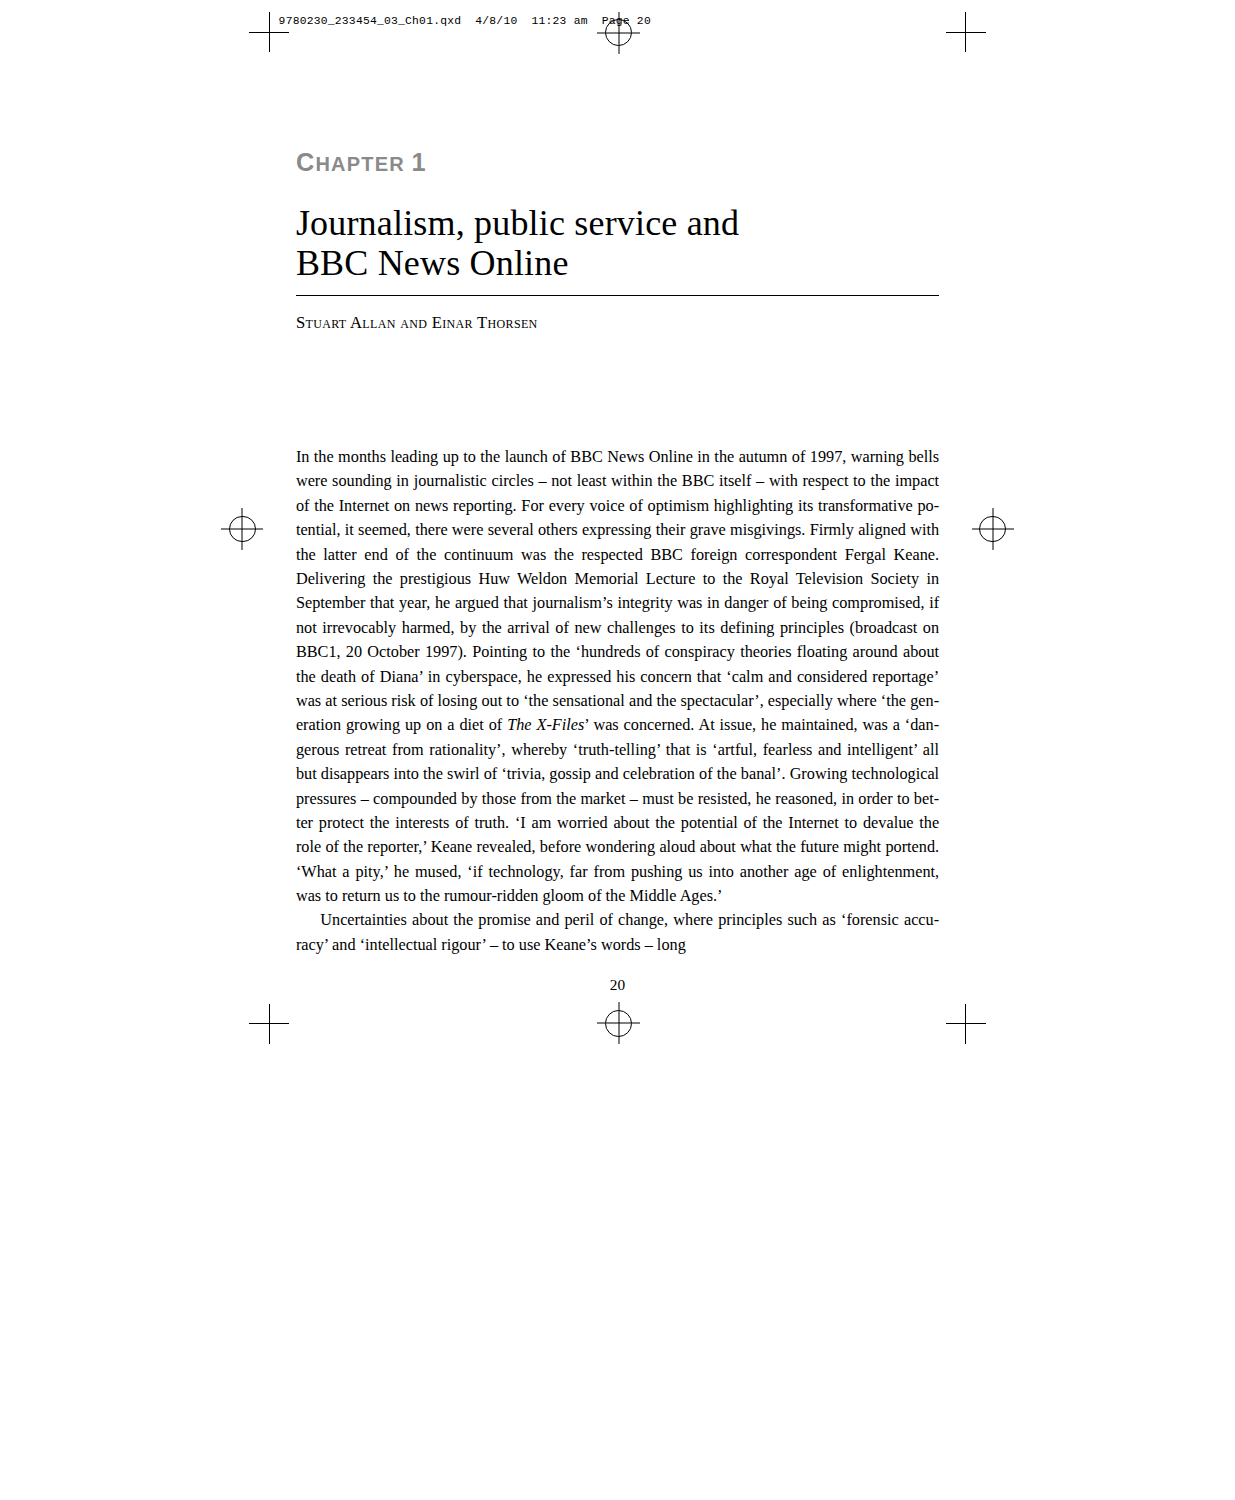9780230_233454_03_Ch01.qxd 4/8/10 11:23 am Page 20
CHAPTER 1
Journalism, public service and
BBC News Online
Stuart Allan and Einar Thorsen
In the months leading up to the launch of BBC News Online in the autumn of 1997, warning bells were sounding in journalistic circles – not least within the BBC itself – with respect to the impact of the Internet on news reporting. For every voice of optimism highlighting its transformative potential, it seemed, there were several others expressing their grave misgivings. Firmly aligned with the latter end of the continuum was the respected BBC foreign correspondent Fergal Keane. Delivering the prestigious Huw Weldon Memorial Lecture to the Royal Television Society in September that year, he argued that journalism’s integrity was in danger of being compromised, if not irrevocably harmed, by the arrival of new challenges to its defining principles (broadcast on BBC1, 20 October 1997). Pointing to the ‘hundreds of conspiracy theories floating around about the death of Diana’ in cyberspace, he expressed his concern that ‘calm and considered reportage’ was at serious risk of losing out to ‘the sensational and the spectacular’, especially where ‘the generation growing up on a diet of The X-Files’ was concerned. At issue, he maintained, was a ‘dangerous retreat from rationality’, whereby ‘truth-telling’ that is ‘artful, fearless and intelligent’ all but disappears into the swirl of ‘trivia, gossip and celebration of the banal’. Growing technological pressures – compounded by those from the market – must be resisted, he reasoned, in order to better protect the interests of truth. ‘I am worried about the potential of the Internet to devalue the role of the reporter,’ Keane revealed, before wondering aloud about what the future might portend. ‘What a pity,’ he mused, ‘if technology, far from pushing us into another age of enlightenment, was to return us to the rumour-ridden gloom of the Middle Ages.’
Uncertainties about the promise and peril of change, where principles such as ‘forensic accuracy’ and ‘intellectual rigour’ – to use Keane’s words – long
20